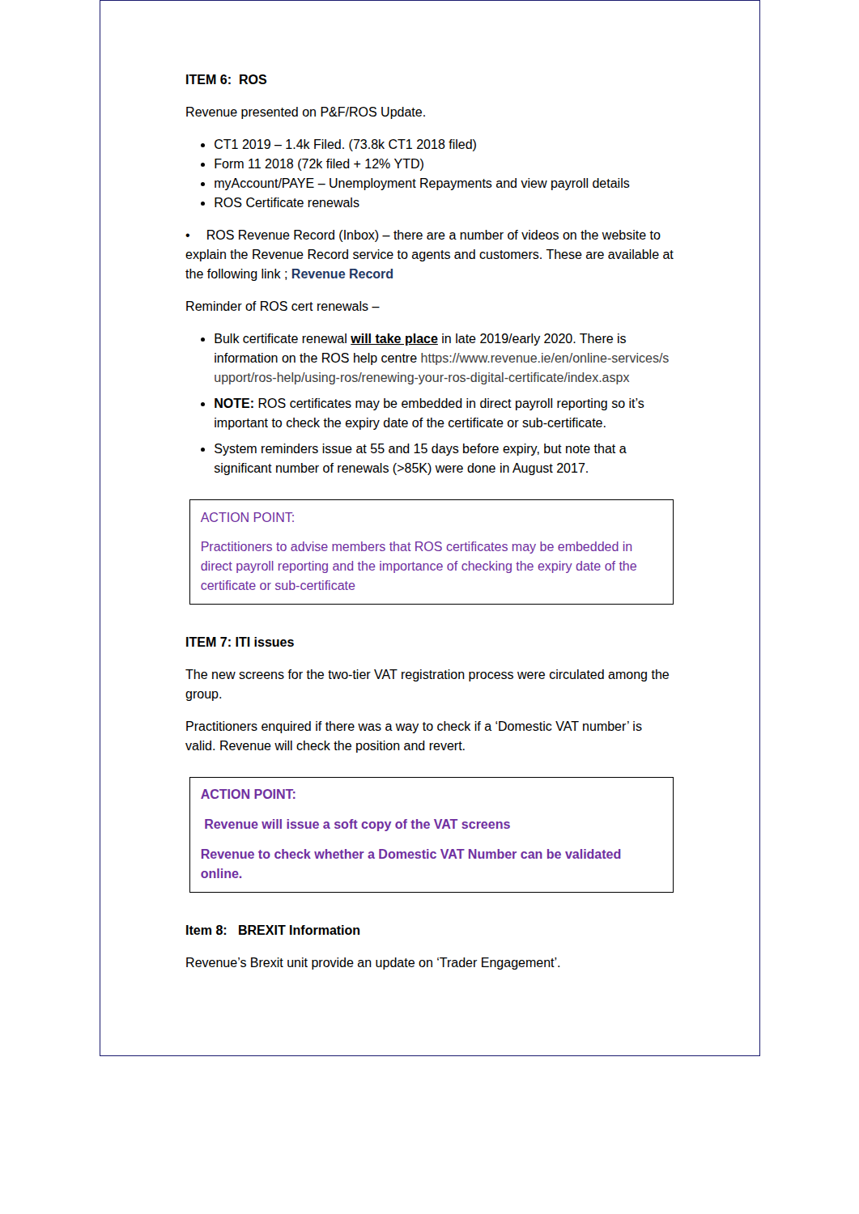ITEM 6: ROS
Revenue presented on P&F/ROS Update.
CT1 2019 – 1.4k Filed. (73.8k CT1 2018 filed)
Form 11 2018 (72k filed + 12% YTD)
myAccount/PAYE – Unemployment Repayments and view payroll details
ROS Certificate renewals
•ROS Revenue Record (Inbox) – there are a number of videos on the website to explain the Revenue Record service to agents and customers. These are available at the following link ; Revenue Record
Reminder of ROS cert renewals –
Bulk certificate renewal will take place in late 2019/early 2020. There is information on the ROS help centre https://www.revenue.ie/en/online-services/support/ros-help/using-ros/renewing-your-ros-digital-certificate/index.aspx
NOTE: ROS certificates may be embedded in direct payroll reporting so it’s important to check the expiry date of the certificate or sub-certificate.
System reminders issue at 55 and 15 days before expiry, but note that a significant number of renewals (>85K) were done in August 2017.
ACTION POINT:
Practitioners to advise members that ROS certificates may be embedded in direct payroll reporting and the importance of checking the expiry date of the certificate or sub-certificate
ITEM 7: ITI issues
The new screens for the two-tier VAT registration process were circulated among the group.
Practitioners enquired if there was a way to check if a ‘Domestic VAT number’ is valid. Revenue will check the position and revert.
ACTION POINT:
Revenue will issue a soft copy of the VAT screens
Revenue to check whether a Domestic VAT Number can be validated online.
Item 8: BREXIT Information
Revenue’s Brexit unit provide an update on ‘Trader Engagement’.